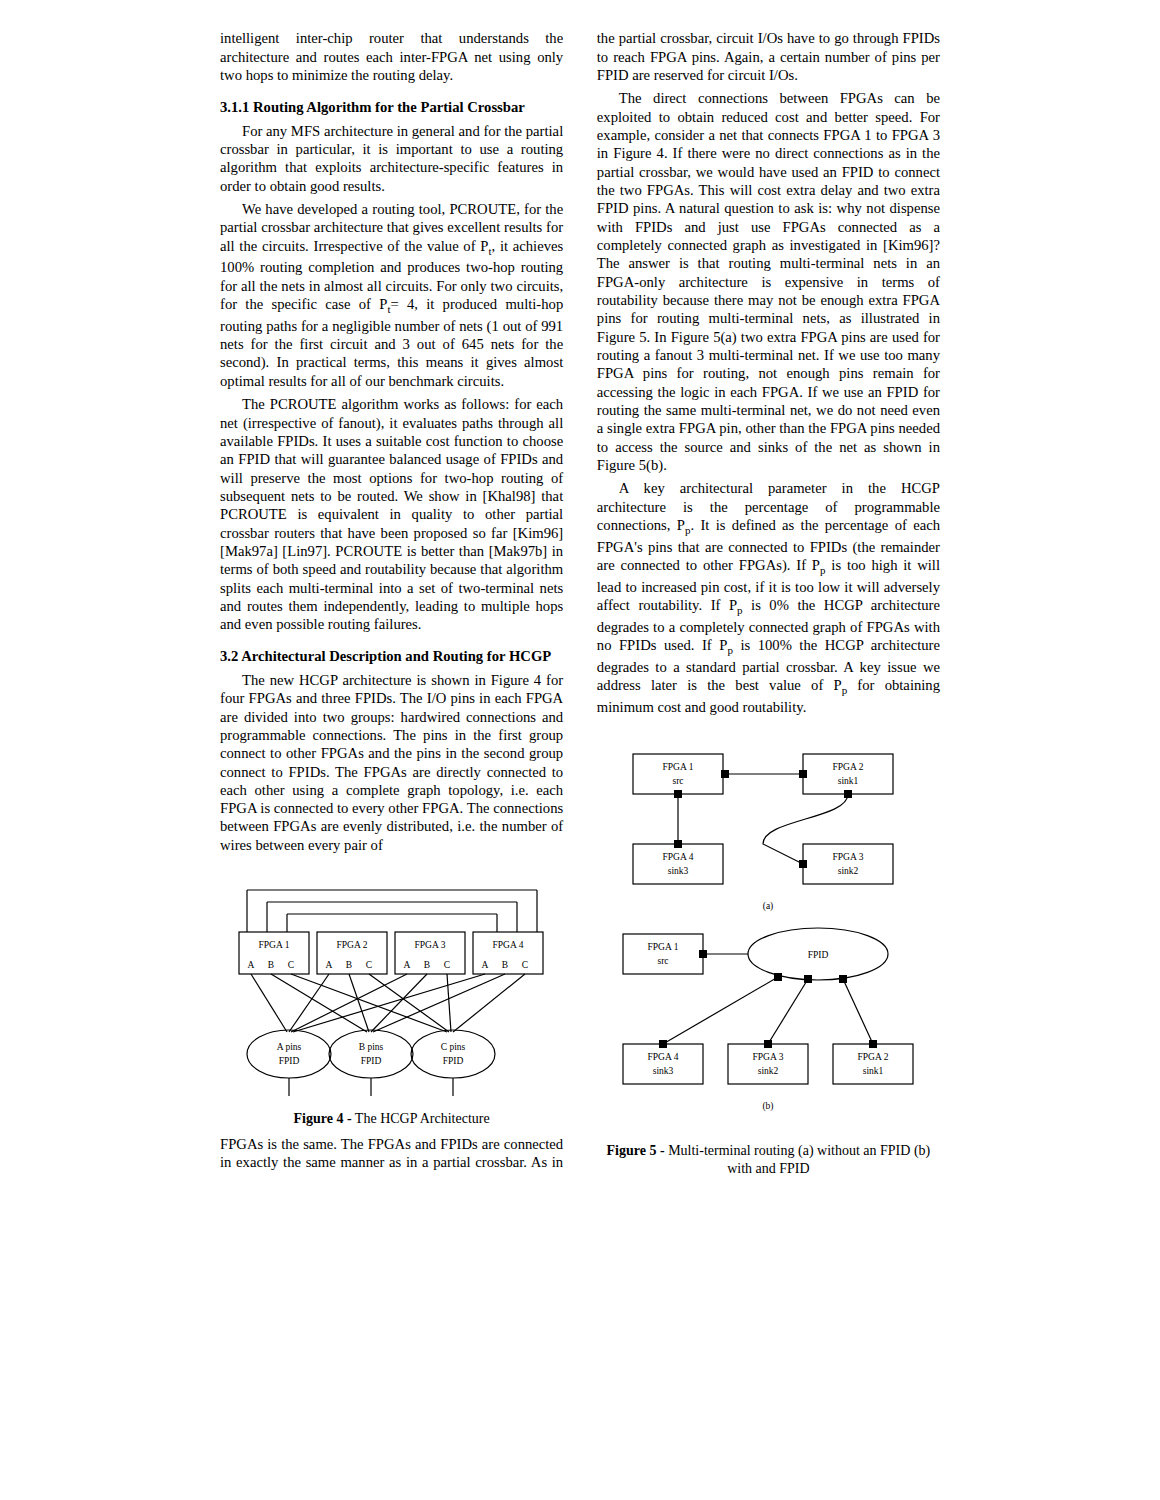intelligent inter-chip router that understands the architecture and routes each inter-FPGA net using only two hops to minimize the routing delay.
3.1.1 Routing Algorithm for the Partial Crossbar
For any MFS architecture in general and for the partial crossbar in particular, it is important to use a routing algorithm that exploits architecture-specific features in order to obtain good results.
We have developed a routing tool, PCROUTE, for the partial crossbar architecture that gives excellent results for all the circuits. Irrespective of the value of Pt, it achieves 100% routing completion and produces two-hop routing for all the nets in almost all circuits. For only two circuits, for the specific case of Pt= 4, it produced multi-hop routing paths for a negligible number of nets (1 out of 991 nets for the first circuit and 3 out of 645 nets for the second). In practical terms, this means it gives almost optimal results for all of our benchmark circuits.
The PCROUTE algorithm works as follows: for each net (irrespective of fanout), it evaluates paths through all available FPIDs. It uses a suitable cost function to choose an FPID that will guarantee balanced usage of FPIDs and will preserve the most options for two-hop routing of subsequent nets to be routed. We show in [Khal98] that PCROUTE is equivalent in quality to other partial crossbar routers that have been proposed so far [Kim96] [Mak97a] [Lin97]. PCROUTE is better than [Mak97b] in terms of both speed and routability because that algorithm splits each multi-terminal into a set of two-terminal nets and routes them independently, leading to multiple hops and even possible routing failures.
3.2 Architectural Description and Routing for HCGP
The new HCGP architecture is shown in Figure 4 for four FPGAs and three FPIDs. The I/O pins in each FPGA are divided into two groups: hardwired connections and programmable connections. The pins in the first group connect to other FPGAs and the pins in the second group connect to FPIDs. The FPGAs are directly connected to each other using a complete graph topology, i.e. each FPGA is connected to every other FPGA. The connections between FPGAs are evenly distributed, i.e. the number of wires between every pair of
FPGA 1 FPGA 2 FPGA 3 FPGA 4 ABC ABC ABC ABC A pins FPID B pins FPID C pins FPID
Figure 4 - The HCGP Architecture
FPGAs is the same. The FPGAs and FPIDs are connected in exactly the same manner as in a partial crossbar. As in the partial crossbar, circuit I/Os have to go through FPIDs to reach FPGA pins. Again, a certain number of pins per FPID are reserved for circuit I/Os.
The direct connections between FPGAs can be exploited to obtain reduced cost and better speed. For example, consider a net that connects FPGA 1 to FPGA 3 in Figure 4. If there were no direct connections as in the partial crossbar, we would have used an FPID to connect the two FPGAs. This will cost extra delay and two extra FPID pins. A natural question to ask is: why not dispense with FPIDs and just use FPGAs connected as a completely connected graph as investigated in [Kim96]? The answer is that routing multi-terminal nets in an FPGA-only architecture is expensive in terms of routability because there may not be enough extra FPGA pins for routing multi-terminal nets, as illustrated in Figure 5. In Figure 5(a) two extra FPGA pins are used for routing a fanout 3 multi-terminal net. If we use too many FPGA pins for routing, not enough pins remain for accessing the logic in each FPGA. If we use an FPID for routing the same multi-terminal net, we do not need even a single extra FPGA pin, other than the FPGA pins needed to access the source and sinks of the net as shown in Figure 5(b).
A key architectural parameter in the HCGP architecture is the percentage of programmable connections, Pp. It is defined as the percentage of each FPGA's pins that are connected to FPIDs (the remainder are connected to other FPGAs). If Pp is too high it will lead to increased pin cost, if it is too low it will adversely affect routability. If Pp is 0% the HCGP architecture degrades to a completely connected graph of FPGAs with no FPIDs used. If Pp is 100% the HCGP architecture degrades to a standard partial crossbar. A key issue we address later is the best value of Pp for obtaining minimum cost and good routability.
FPGA 1 src FPGA 2 sink1 FPGA 4 sink3 FPGA 3 sink2 (a) FPGA 1 src FPID FPGA 4 sink3 FPGA 3 sink2 FPGA 2 sink1 (b)
Figure 5 - Multi-terminal routing (a) without an FPID (b) with and FPID